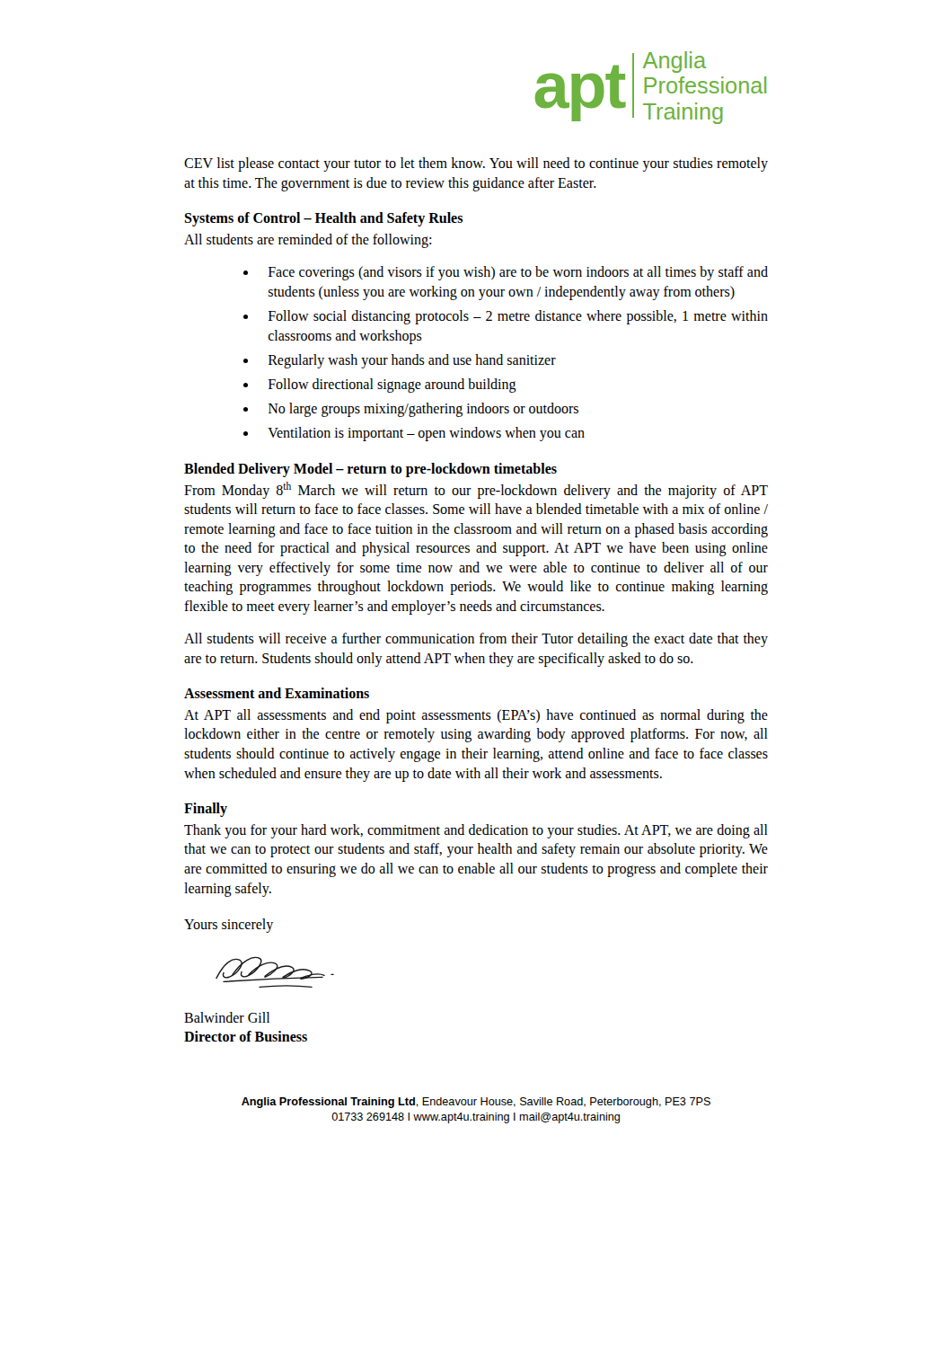apt Anglia
Professional
Training
CEV list please contact your tutor to let them know. You will need to continue your studies remotely at this time. The government is due to review this guidance after Easter.
Systems of Control – Health and Safety Rules
All students are reminded of the following:
Face coverings (and visors if you wish) are to be worn indoors at all times by staff and students (unless you are working on your own / independently away from others)
Follow social distancing protocols – 2 metre distance where possible, 1 metre within classrooms and workshops
Regularly wash your hands and use hand sanitizer
Follow directional signage around building
No large groups mixing/gathering indoors or outdoors
Ventilation is important – open windows when you can
Blended Delivery Model – return to pre-lockdown timetables
From Monday 8th March we will return to our pre-lockdown delivery and the majority of APT students will return to face to face classes. Some will have a blended timetable with a mix of online / remote learning and face to face tuition in the classroom and will return on a phased basis according to the need for practical and physical resources and support. At APT we have been using online learning very effectively for some time now and we were able to continue to deliver all of our teaching programmes throughout lockdown periods. We would like to continue making learning flexible to meet every learner’s and employer’s needs and circumstances.
All students will receive a further communication from their Tutor detailing the exact date that they are to return. Students should only attend APT when they are specifically asked to do so.
Assessment and Examinations
At APT all assessments and end point assessments (EPA’s) have continued as normal during the lockdown either in the centre or remotely using awarding body approved platforms. For now, all students should continue to actively engage in their learning, attend online and face to face classes when scheduled and ensure they are up to date with all their work and assessments.
Finally
Thank you for your hard work, commitment and dedication to your studies. At APT, we are doing all that we can to protect our students and staff, your health and safety remain our absolute priority. We are committed to ensuring we do all we can to enable all our students to progress and complete their learning safely.
Yours sincerely
Balwinder Gill
Director of Business
Anglia Professional Training Ltd, Endeavour House, Saville Road, Peterborough, PE3 7PS
01733 269148 I www.apt4u.training I mail@apt4u.training